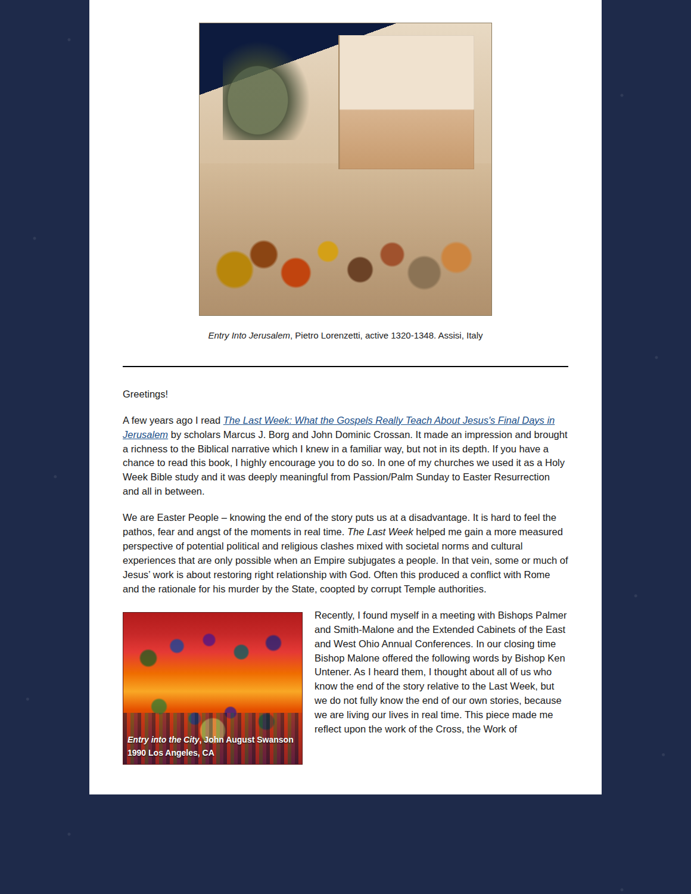Entry Into Jerusalem, Pietro Lorenzetti, active 1320-1348. Assisi, Italy
Greetings!
A few years ago I read The Last Week: What the Gospels Really Teach About Jesus's Final Days in Jerusalem by scholars Marcus J. Borg and John Dominic Crossan. It made an impression and brought a richness to the Biblical narrative which I knew in a familiar way, but not in its depth. If you have a chance to read this book, I highly encourage you to do so. In one of my churches we used it as a Holy Week Bible study and it was deeply meaningful from Passion/Palm Sunday to Easter Resurrection and all in between.
We are Easter People – knowing the end of the story puts us at a disadvantage. It is hard to feel the pathos, fear and angst of the moments in real time. The Last Week helped me gain a more measured perspective of potential political and religious clashes mixed with societal norms and cultural experiences that are only possible when an Empire subjugates a people. In that vein, some or much of Jesus’ work is about restoring right relationship with God. Often this produced a conflict with Rome and the rationale for his murder by the State, coopted by corrupt Temple authorities.
Entry into the City, John August Swanson
1990 Los Angeles, CA
Recently, I found myself in a meeting with Bishops Palmer and Smith-Malone and the Extended Cabinets of the East and West Ohio Annual Conferences. In our closing time Bishop Malone offered the following words by Bishop Ken Untener. As I heard them, I thought about all of us who know the end of the story relative to the Last Week, but we do not fully know the end of our own stories, because we are living our lives in real time. This piece made me reflect upon the work of the Cross, the Work of